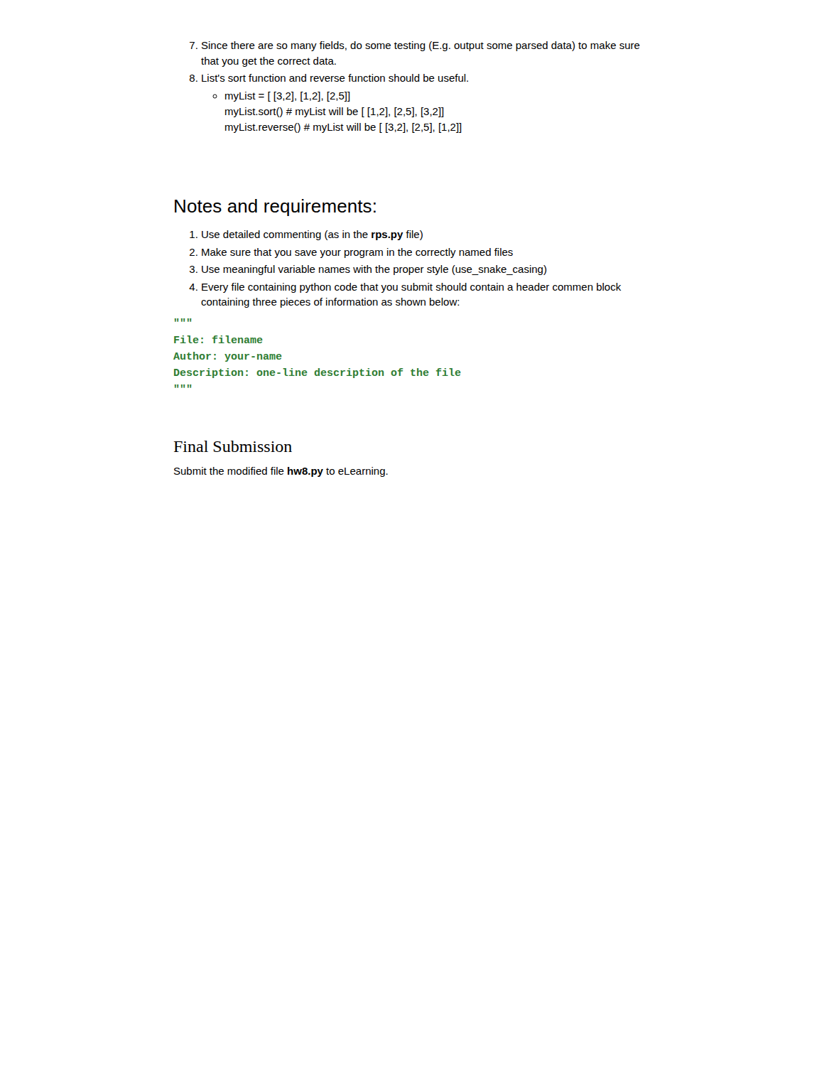Since there are so many fields, do some testing (E.g. output some parsed data) to make sure that you get the correct data.
List's sort function and reverse function should be useful.
myList = [ [3,2], [1,2], [2,5]]
myList.sort() # myList will be [ [1,2], [2,5], [3,2]]
myList.reverse() # myList will be [ [3,2], [2,5], [1,2]]
Notes and requirements:
Use detailed commenting (as in the rps.py file)
Make sure that you save your program in the correctly named files
Use meaningful variable names with the proper style (use_snake_casing)
Every file containing python code that you submit should contain a header commen block containing three pieces of information as shown below:
"""
File: filename
Author: your-name
Description: one-line description of the file
"""
Final Submission
Submit the modified file hw8.py to eLearning.